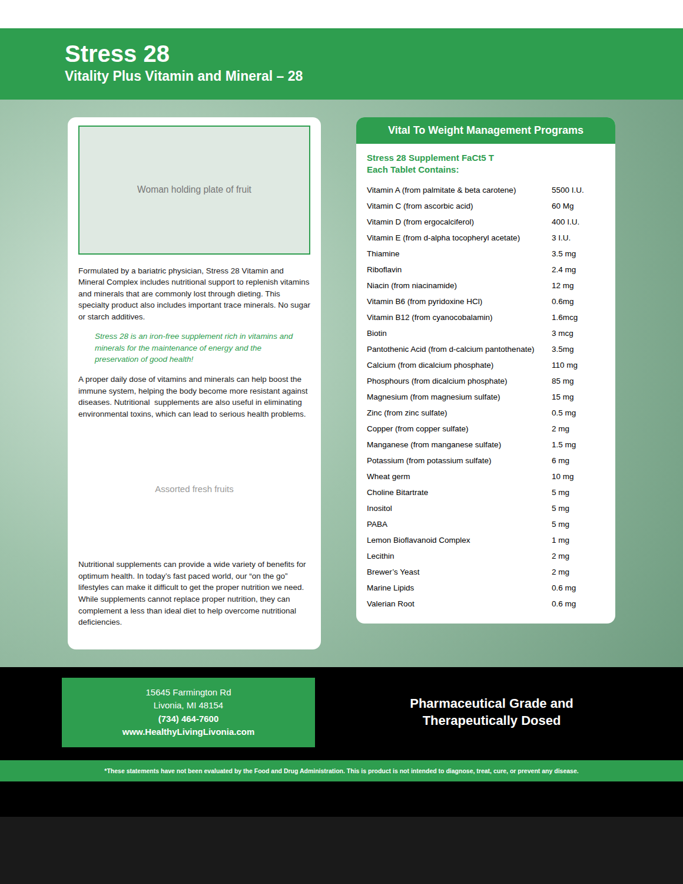Stress 28
Vitality Plus Vitamin and Mineral – 28
Formulated by a bariatric physician, Stress 28 Vitamin and Mineral Complex includes nutritional support to replenish vitamins and minerals that are commonly lost through dieting. This specialty product also includes important trace minerals. No sugar or starch additives.
Stress 28 is an iron-free supplement rich in vitamins and minerals for the maintenance of energy and the preservation of good health!
A proper daily dose of vitamins and minerals can help boost the immune system, helping the body become more resistant against diseases. Nutritional supplements are also useful in eliminating environmental toxins, which can lead to serious health problems.
Nutritional supplements can provide a wide variety of benefits for optimum health. In today’s fast paced world, our “on the go” lifestyles can make it difficult to get the proper nutrition we need. While supplements cannot replace proper nutrition, they can complement a less than ideal diet to help overcome nutritional deficiencies.
Vital To Weight Management Programs
Stress 28 Supplement FaCt5 T
Each Tablet Contains:
| Vitamin A (from palmitate & beta carotene) | 5500 I.U. |
| Vitamin C (from ascorbic acid) | 60 Mg |
| Vitamin D (from ergocalciferol) | 400 I.U. |
| Vitamin E (from d-alpha tocopheryl acetate) | 3 I.U. |
| Thiamine | 3.5 mg |
| Riboflavin | 2.4 mg |
| Niacin (from niacinamide) | 12 mg |
| Vitamin B6 (from pyridoxine HCl) | 0.6mg |
| Vitamin B12 (from cyanocobalamin) | 1.6mcg |
| Biotin | 3 mcg |
| Pantothenic Acid (from d-calcium pantothenate) | 3.5mg |
| Calcium (from dicalcium phosphate) | 110 mg |
| Phosphours (from dicalcium phosphate) | 85 mg |
| Magnesium (from magnesium sulfate) | 15 mg |
| Zinc (from zinc sulfate) | 0.5 mg |
| Copper (from copper sulfate) | 2 mg |
| Manganese (from manganese sulfate) | 1.5 mg |
| Potassium (from potassium sulfate) | 6 mg |
| Wheat germ | 10 mg |
| Choline Bitartrate | 5 mg |
| Inositol | 5 mg |
| PABA | 5 mg |
| Lemon Bioflavanoid Complex | 1 mg |
| Lecithin | 2 mg |
| Brewer’s Yeast | 2 mg |
| Marine Lipids | 0.6 mg |
| Valerian Root | 0.6 mg |
15645 Farmington Rd
Livonia, MI 48154
(734) 464-7600 www.HealthyLivingLivonia.com
Pharmaceutical Grade and
Therapeutically Dosed
*These statements have not been evaluated by the Food and Drug Administration. This is product is not intended to diagnose, treat, cure, or prevent any disease.